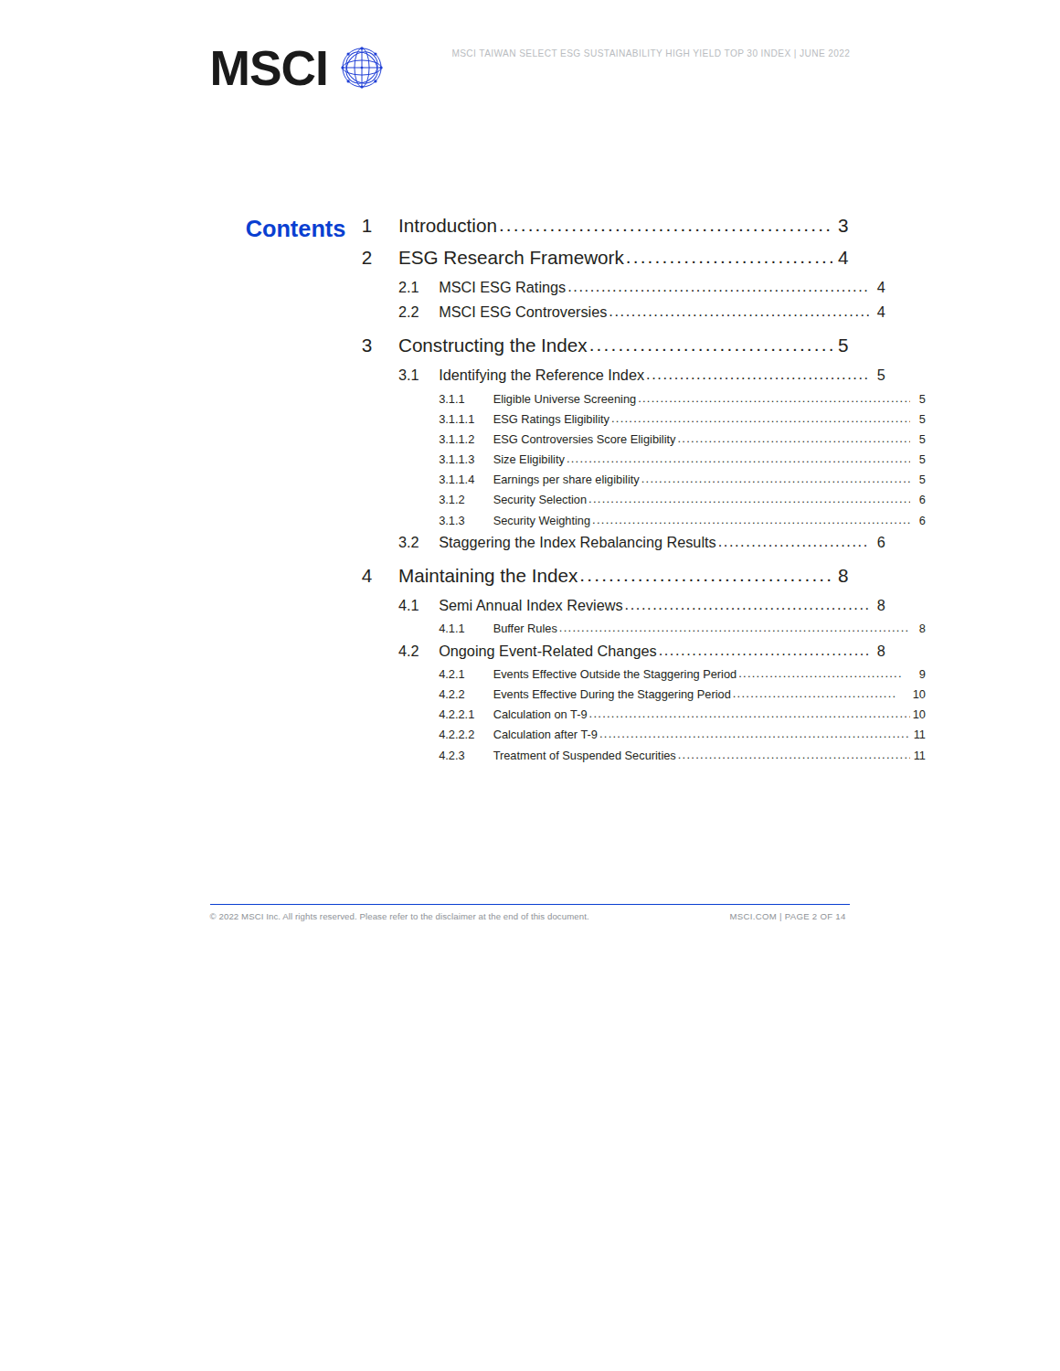MSCI
MSCI TAIWAN SELECT ESG SUSTAINABILITY HIGH YIELD TOP 30 INDEX | JUNE 2022
Contents
1 Introduction ........................................................................... 3
2 ESG Research Framework ................................................... 4
2.1 MSCI ESG Ratings .......................................................................... 4
2.2 MSCI ESG Controversies .................................................................. 4
3 Constructing the Index ......................................................... 5
3.1 Identifying the Reference Index ....................................................... 5
3.1.1 Eligible Universe Screening .................................................................... 5
3.1.1.1 ESG Ratings Eligibility ............................................................................ 5
3.1.1.2 ESG Controversies Score Eligibility ....................................................... 5
3.1.1.3 Size Eligibility ........................................................................................... 5
3.1.1.4 Earnings per share eligibility .................................................................... 5
3.1.2 Security Selection ..................................................................................... 6
3.1.3 Security Weighting ................................................................................... 6
3.2 Staggering the Index Rebalancing Results ....................................... 6
4 Maintaining the Index ........................................................... 8
4.1 Semi Annual Index Reviews ............................................................ 8
4.1.1 Buffer Rules .............................................................................................. 8
4.2 Ongoing Event-Related Changes ..................................................... 8
4.2.1 Events Effective Outside the Staggering Period ..................................... 9
4.2.2 Events Effective During the Staggering Period ..................................... 10
4.2.2.1 Calculation on T-9 ................................................................................... 10
4.2.2.2 Calculation after T-9 .............................................................................. 11
4.2.3 Treatment of Suspended Securities ..................................................... 11
© 2022 MSCI Inc. All rights reserved. Please refer to the disclaimer at the end of this document.
MSCI.COM | PAGE 2 OF 14